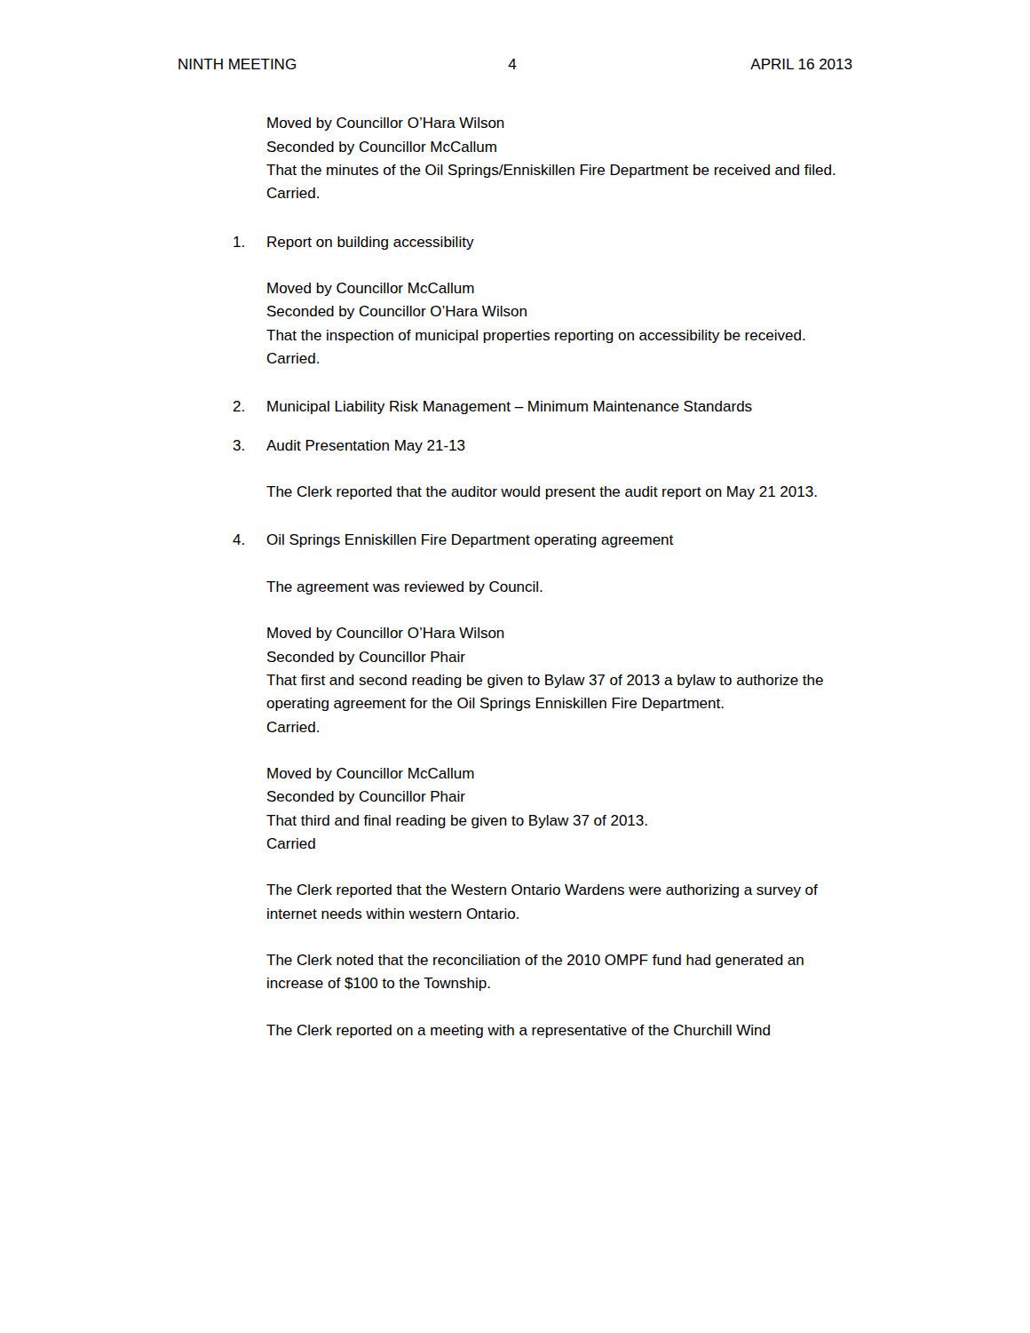NINTH MEETING
4
APRIL 16 2013
Moved by Councillor O’Hara Wilson
Seconded by Councillor McCallum
That the minutes of the Oil Springs/Enniskillen Fire Department be received and filed.
Carried.
Report on building accessibility
Moved by Councillor McCallum
Seconded by Councillor O’Hara Wilson
That the inspection of municipal properties reporting on accessibility be received.
Carried.
Municipal Liability Risk Management – Minimum Maintenance Standards
Audit Presentation May 21-13
The Clerk reported that the auditor would present the audit report on May 21 2013.
Oil Springs Enniskillen Fire Department operating agreement
The agreement was reviewed by Council.
Moved by Councillor O’Hara Wilson
Seconded by Councillor Phair
That first and second reading be given to Bylaw 37 of 2013 a bylaw to authorize the operating agreement for the Oil Springs Enniskillen Fire Department.
Carried.
Moved by Councillor McCallum
Seconded by Councillor Phair
That third and final reading be given to Bylaw 37 of 2013.
Carried
The Clerk reported that the Western Ontario Wardens were authorizing a survey of internet needs within western Ontario.
The Clerk noted that the reconciliation of the 2010 OMPF fund had generated an increase of $100 to the Township.
The Clerk reported on a meeting with a representative of the Churchill Wind